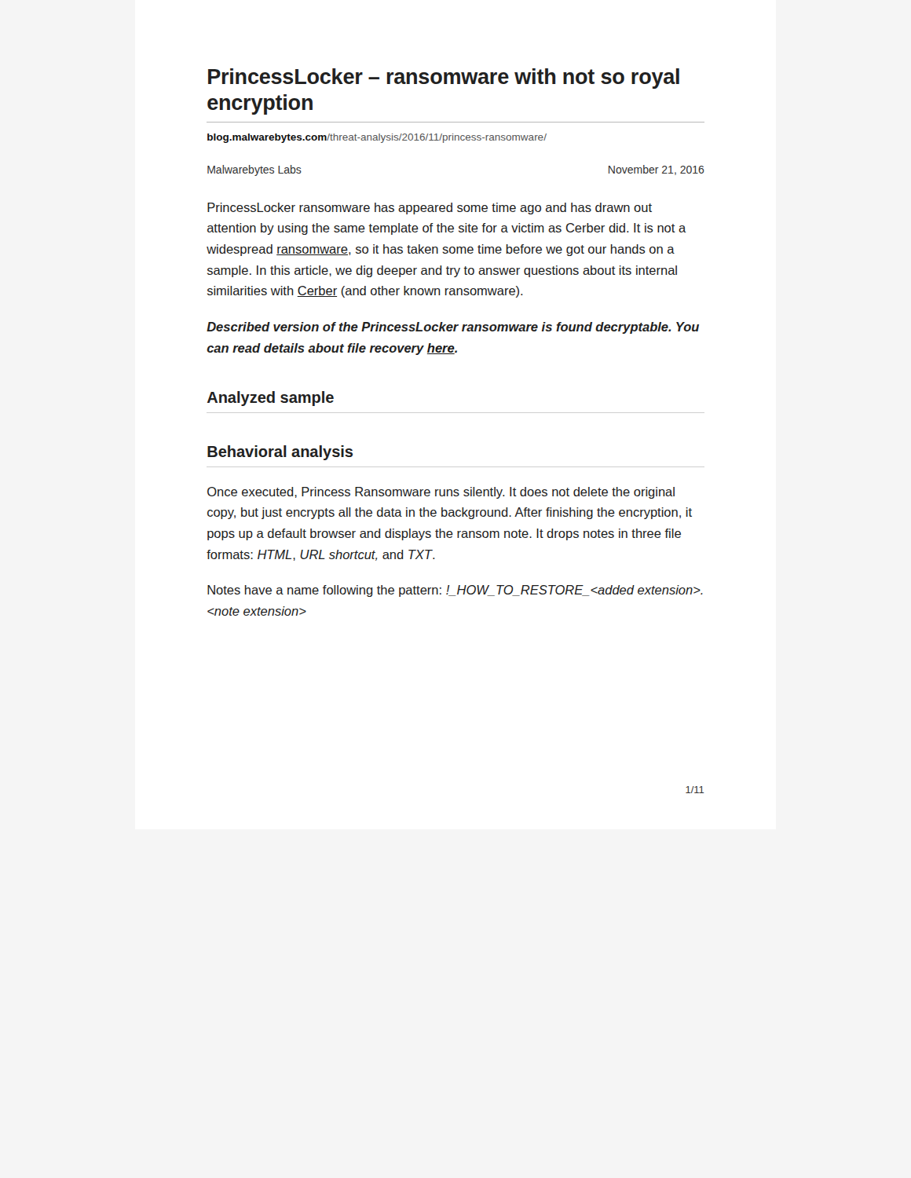PrincessLocker – ransomware with not so royal encryption
blog.malwarebytes.com/threat-analysis/2016/11/princess-ransomware/
Malwarebytes Labs November 21, 2016
PrincessLocker ransomware has appeared some time ago and has drawn out attention by using the same template of the site for a victim as Cerber did. It is not a widespread ransomware, so it has taken some time before we got our hands on a sample. In this article, we dig deeper and try to answer questions about its internal similarities with Cerber (and other known ransomware).
Described version of the PrincessLocker ransomware is found decryptable. You can read details about file recovery here.
Analyzed sample
Behavioral analysis
Once executed, Princess Ransomware runs silently. It does not delete the original copy, but just encrypts all the data in the background. After finishing the encryption, it pops up a default browser and displays the ransom note. It drops notes in three file formats: HTML, URL shortcut, and TXT.
Notes have a name following the pattern: !_HOW_TO_RESTORE_<added extension>.<note extension>
1/11